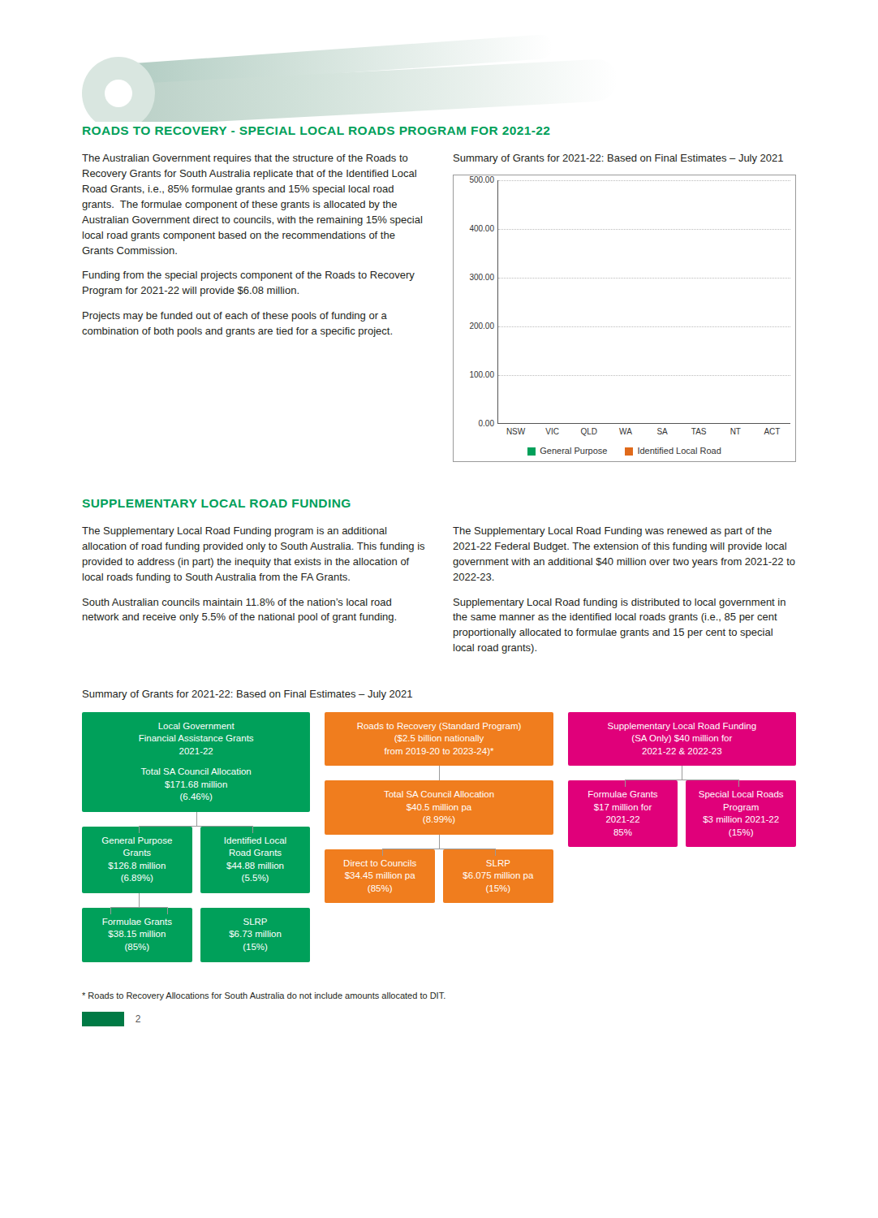Roads to Recovery - Special Local Roads Program for 2021-22
The Australian Government requires that the structure of the Roads to Recovery Grants for South Australia replicate that of the Identified Local Road Grants, i.e., 85% formulae grants and 15% special local road grants. The formulae component of these grants is allocated by the Australian Government direct to councils, with the remaining 15% special local road grants component based on the recommendations of the Grants Commission.
Funding from the special projects component of the Roads to Recovery Program for 2021-22 will provide $6.08 million.
Projects may be funded out of each of these pools of funding or a combination of both pools and grants are tied for a specific project.
Summary of Grants for 2021-22: Based on Final Estimates – July 2021
500.00 400.00 300.00 200.00 100.00 0.00
NSW VIC QLD WA SA TAS NT ACT
General Purpose Identified Local Road
Supplementary Local Road Funding
The Supplementary Local Road Funding program is an additional allocation of road funding provided only to South Australia. This funding is provided to address (in part) the inequity that exists in the allocation of local roads funding to South Australia from the FA Grants.
South Australian councils maintain 11.8% of the nation’s local road network and receive only 5.5% of the national pool of grant funding.
The Supplementary Local Road Funding was renewed as part of the 2021-22 Federal Budget. The extension of this funding will provide local government with an additional $40 million over two years from 2021-22 to 2022-23.
Supplementary Local Road funding is distributed to local government in the same manner as the identified local roads grants (i.e., 85 per cent proportionally allocated to formulae grants and 15 per cent to special local road grants).
Summary of Grants for 2021-22: Based on Final Estimates – July 2021
Local Government
Financial Assistance Grants
2021-22
Total SA Council Allocation
$171.68 million
(6.46%)
General Purpose
Grants
$126.8 million
(6.89%)
Identified Local
Road Grants
$44.88 million
(5.5%)
Formulae Grants
$38.15 million
(85%)
SLRP
$6.73 million
(15%)
Roads to Recovery (Standard Program)
($2.5 billion nationally
from 2019-20 to 2023-24)*
Total SA Council Allocation
$40.5 million pa
(8.99%)
Direct to Councils
$34.45 million pa
(85%)
SLRP
$6.075 million pa
(15%)
Supplementary Local Road Funding
(SA Only) $40 million for
2021-22 & 2022-23
Formulae Grants
$17 million for
2021-22
85%
Special Local Roads
Program
$3 million 2021-22
(15%)
* Roads to Recovery Allocations for South Australia do not include amounts allocated to DIT.
2